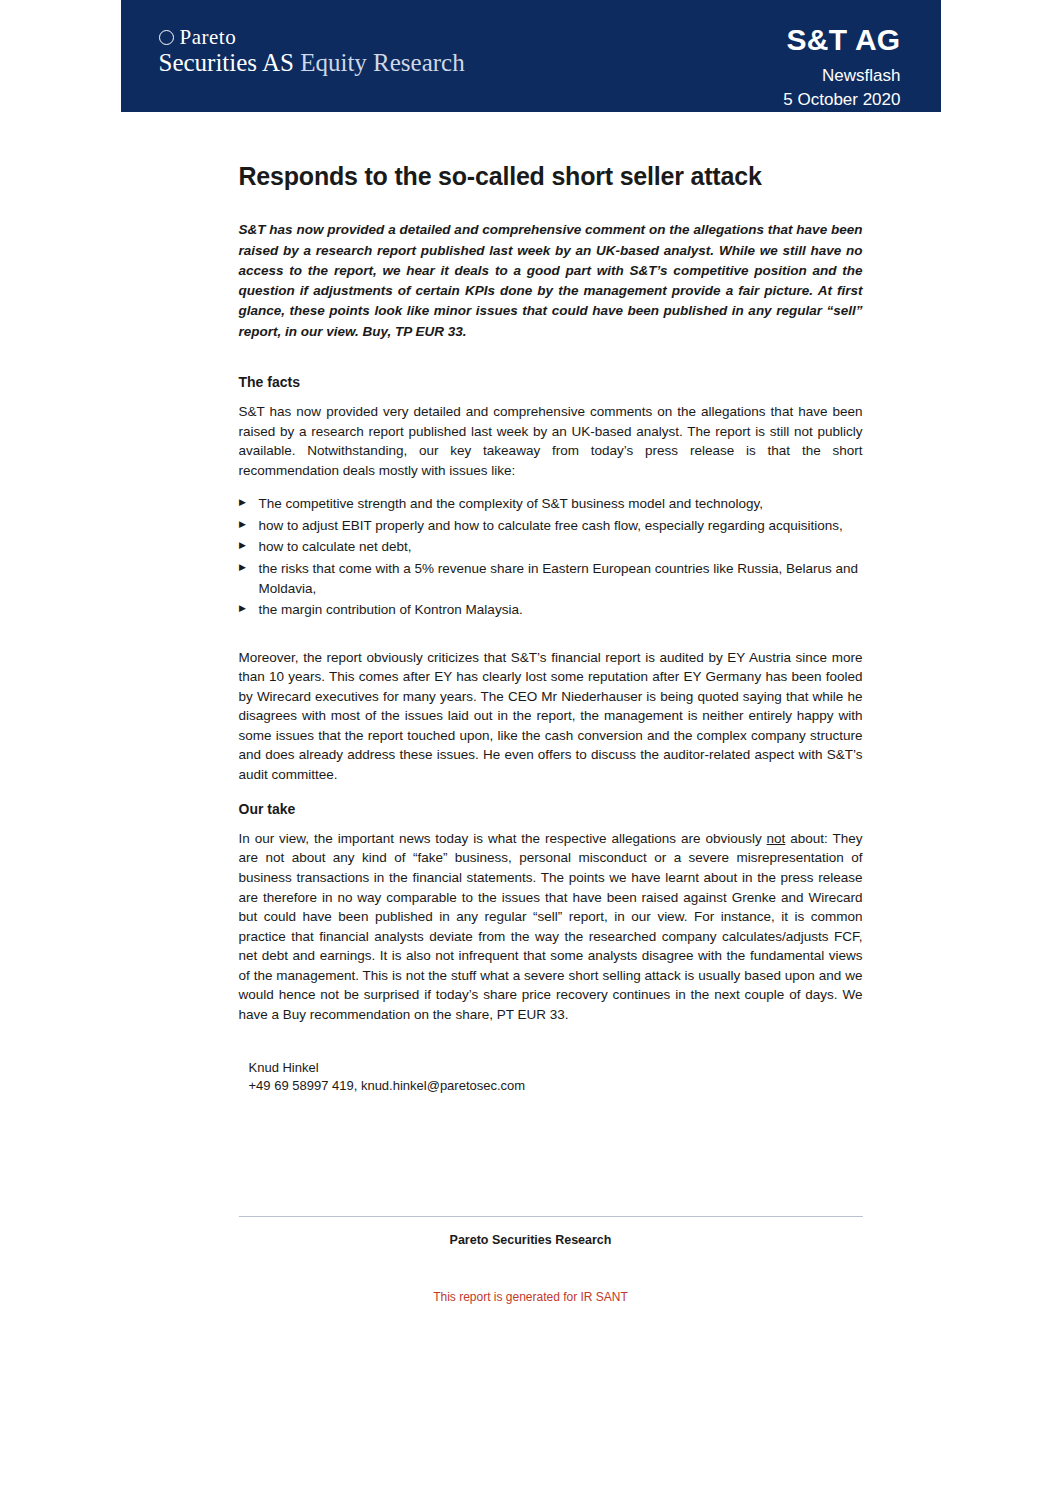Pareto
Securities AS Equity Research
S&T AG
Newsflash
5 October 2020
Responds to the so-called short seller attack
S&T has now provided a detailed and comprehensive comment on the allegations that have been raised by a research report published last week by an UK-based analyst. While we still have no access to the report, we hear it deals to a good part with S&T’s competitive position and the question if adjustments of certain KPIs done by the management provide a fair picture. At first glance, these points look like minor issues that could have been published in any regular “sell” report, in our view. Buy, TP EUR 33.
The facts
S&T has now provided very detailed and comprehensive comments on the allegations that have been raised by a research report published last week by an UK-based analyst. The report is still not publicly available. Notwithstanding, our key takeaway from today’s press release is that the short recommendation deals mostly with issues like:
The competitive strength and the complexity of S&T business model and technology,
how to adjust EBIT properly and how to calculate free cash flow, especially regarding acquisitions,
how to calculate net debt,
the risks that come with a 5% revenue share in Eastern European countries like Russia, Belarus and Moldavia,
the margin contribution of Kontron Malaysia.
Moreover, the report obviously criticizes that S&T’s financial report is audited by EY Austria since more than 10 years. This comes after EY has clearly lost some reputation after EY Germany has been fooled by Wirecard executives for many years. The CEO Mr Niederhauser is being quoted saying that while he disagrees with most of the issues laid out in the report, the management is neither entirely happy with some issues that the report touched upon, like the cash conversion and the complex company structure and does already address these issues. He even offers to discuss the auditor-related aspect with S&T’s audit committee.
Our take
In our view, the important news today is what the respective allegations are obviously not about: They are not about any kind of “fake” business, personal misconduct or a severe misrepresentation of business transactions in the financial statements. The points we have learnt about in the press release are therefore in no way comparable to the issues that have been raised against Grenke and Wirecard but could have been published in any regular “sell” report, in our view. For instance, it is common practice that financial analysts deviate from the way the researched company calculates/adjusts FCF, net debt and earnings. It is also not infrequent that some analysts disagree with the fundamental views of the management. This is not the stuff what a severe short selling attack is usually based upon and we would hence not be surprised if today’s share price recovery continues in the next couple of days. We have a Buy recommendation on the share, PT EUR 33.
Knud Hinkel
+49 69 58997 419, knud.hinkel@paretosec.com
Pareto Securities Research
This report is generated for IR SANT